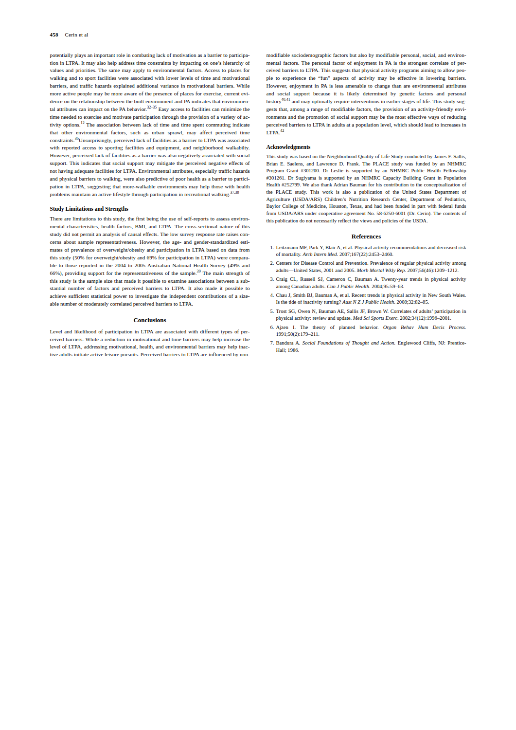458 Cerin et al
potentially plays an important role in combating lack of motivation as a barrier to participation in LTPA. It may also help address time constraints by impacting on one’s hierarchy of values and priorities. The same may apply to environmental factors. Access to places for walking and to sport facilities were associated with lower levels of time and motivational barriers, and traffic hazards explained additional variance in motivational barriers. While more active people may be more aware of the presence of places for exercise, current evidence on the relationship between the built environment and PA indicates that environmental attributes can impact on the PA behavior.32–35 Easy access to facilities can minimize the time needed to exercise and motivate participation through the provision of a variety of activity options.12 The association between lack of time and time spent commuting indicate that other environmental factors, such as urban sprawl, may affect perceived time constraints.36Unsurprisingly, perceived lack of facilities as a barrier to LTPA was associated with reported access to sporting facilities and equipment, and neighborhood walkabilty. However, perceived lack of facilities as a barrier was also negatively associated with social support. This indicates that social support may mitigate the perceived negative effects of not having adequate facilities for LTPA. Environmental attributes, especially traffic hazards and physical barriers to walking, were also predictive of poor health as a barrier to participation in LTPA, suggesting that more-walkable environments may help those with health problems maintain an active lifestyle through participation in recreational walking.37,38
Study Limitations and Strengths
There are limitations to this study, the first being the use of self-reports to assess environmental characteristics, health factors, BMI, and LTPA. The cross-sectional nature of this study did not permit an analysis of causal effects. The low survey response rate raises concerns about sample representativeness. However, the age- and gender-standardized estimates of prevalence of overweight/obesity and participation in LTPA based on data from this study (50% for overweight/obesity and 69% for participation in LTPA) were comparable to those reported in the 2004 to 2005 Australian National Health Survey (49% and 66%), providing support for the representativeness of the sample.39 The main strength of this study is the sample size that made it possible to examine associations between a substantial number of factors and perceived barriers to LTPA. It also made it possible to achieve sufficient statistical power to investigate the independent contributions of a sizeable number of moderately correlated perceived barriers to LTPA.
Conclusions
Level and likelihood of participation in LTPA are associated with different types of perceived barriers. While a reduction in motivational and time barriers may help increase the level of LTPA, addressing motivational, health, and environmental barriers may help inactive adults initiate active leisure pursuits. Perceived barriers to LTPA are influenced by nonmodifiable sociodemographic factors but also by modifiable personal, social, and environmental factors. The personal factor of enjoyment in PA is the strongest correlate of perceived barriers to LTPA. This suggests that physical activity programs aiming to allow people to experience the “fun” aspects of activity may be effective in lowering barriers. However, enjoyment in PA is less amenable to change than are environmental attributes and social support because it is likely determined by genetic factors and personal history40,41 and may optimally require interventions in earlier stages of life. This study suggests that, among a range of modifiable factors, the provision of an activity-friendly environments and the promotion of social support may be the most effective ways of reducing perceived barriers to LTPA in adults at a population level, which should lead to increases in LTPA.42
Acknowledgments
This study was based on the Neighborhood Quality of Life Study conducted by James F. Sallis, Brian E. Saelens, and Lawrence D. Frank. The PLACE study was funded by an NHMRC Program Grant #301200. Dr Leslie is supported by an NHMRC Public Health Fellowship #301261. Dr Sugiyama is supported by an NHMRC Capacity Building Grant in Population Health #252799. We also thank Adrian Bauman for his contribution to the conceptualization of the PLACE study. This work is also a publication of the United States Department of Agriculture (USDA/ARS) Children’s Nutrition Research Center, Department of Pediatrics, Baylor College of Medicine, Houston, Texas, and had been funded in part with federal funds from USDA/ARS under cooperative agreement No. 58-6250-6001 (Dr. Cerin). The contents of this publication do not necessarily reflect the views and policies of the USDA.
References
Leitzmann MF, Park Y, Blair A, et al. Physical activity recommendations and decreased risk of mortality. Arch Intern Med. 2007;167(22):2453–2460.
Centers for Disease Control and Prevention. Prevalence of regular physical activity among adults—United States, 2001 and 2005. Morb Mortal Wkly Rep. 2007;56(46):1209–1212.
Craig CL, Russell SJ, Cameron C, Bauman A. Twenty-year trends in physical activity among Canadian adults. Can J Public Health. 2004;95:59–63.
Chau J, Smith BJ, Bauman A, et al. Recent trends in physical activity in New South Wales. Is the tide of inactivity turning? Aust N Z J Public Health. 2008;32:82–85.
Trost SG, Owen N, Bauman AE, Sallis JF, Brown W. Correlates of adults’ participation in physical activity: review and update. Med Sci Sports Exerc. 2002;34(12):1996–2001.
Ajzen I. The theory of planned behavior. Organ Behav Hum Decis Process. 1991;50(2):179–211.
Bandura A. Social Foundations of Thought and Action. Englewood Cliffs, NJ: Prentice-Hall; 1986.